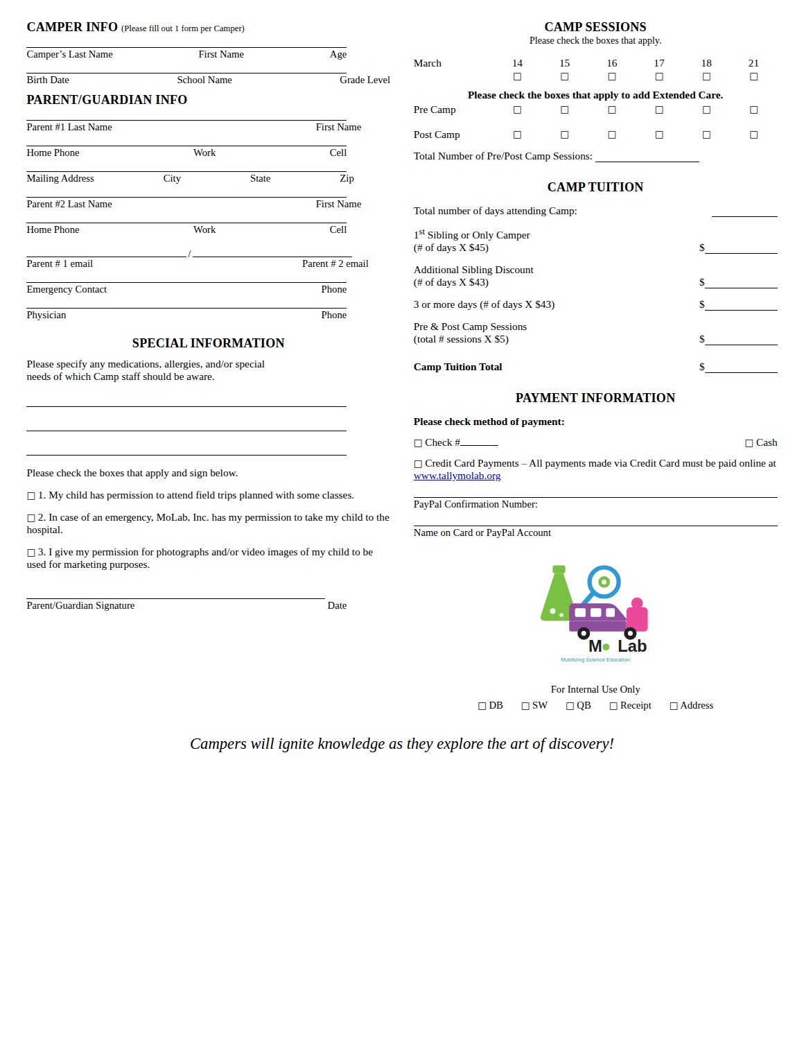CAMPER INFO (Please fill out 1 form per Camper)
Camper’s Last Name First Name Age
Birth Date School Name Grade Level
PARENT/GUARDIAN INFO
Parent #1 Last Name First Name
Home Phone Work Cell
Mailing Address City State Zip
Parent #2 Last Name First Name
Home Phone Work Cell
/
Parent # 1 email Parent # 2 email
Emergency Contact Phone
Physician Phone
SPECIAL INFORMATION
Please specify any medications, allergies, and/or special
needs of which Camp staff should be aware.
Please check the boxes that apply and sign below.
□ 1. My child has permission to attend field trips planned with some classes.
□ 2. In case of an emergency, MoLab, Inc. has my permission to take my child to the hospital.
□ 3. I give my permission for photographs and/or video images of my child to be used for marketing purposes.
Parent/Guardian Signature Date
CAMP SESSIONS
Please check the boxes that apply.
| March | 14 | 15 | 16 | 17 | 18 | 21 |
| | □ | □ | □ | □ | □ | □ |
Please check the boxes that apply to add Extended Care.
| Pre Camp | □ | □ | □ | □ | □ | □ |
| Post Camp | □ | □ | □ | □ | □ | □ |
Total Number of Pre/Post Camp Sessions:
CAMP TUITION
Total number of days attending Camp:
1st Sibling or Only Camper
(# of days X $45)
$
Additional Sibling Discount
(# of days X $43)
$
3 or more days (# of days X $43)
$
Pre & Post Camp Sessions
(total # sessions X $5)
$
Camp Tuition Total
$
PAYMENT INFORMATION
Please check method of payment:
□ Check #
□ Cash
□ Credit Card Payments – All payments made via Credit Card must be paid online at www.tallymolab.org
PayPal Confirmation Number:
Name on Card or PayPal Account
M Lab Mobilizing Science Education
For Internal Use Only
□ DB □ SW □ QB □ Receipt □ Address
Campers will ignite knowledge as they explore the art of discovery!